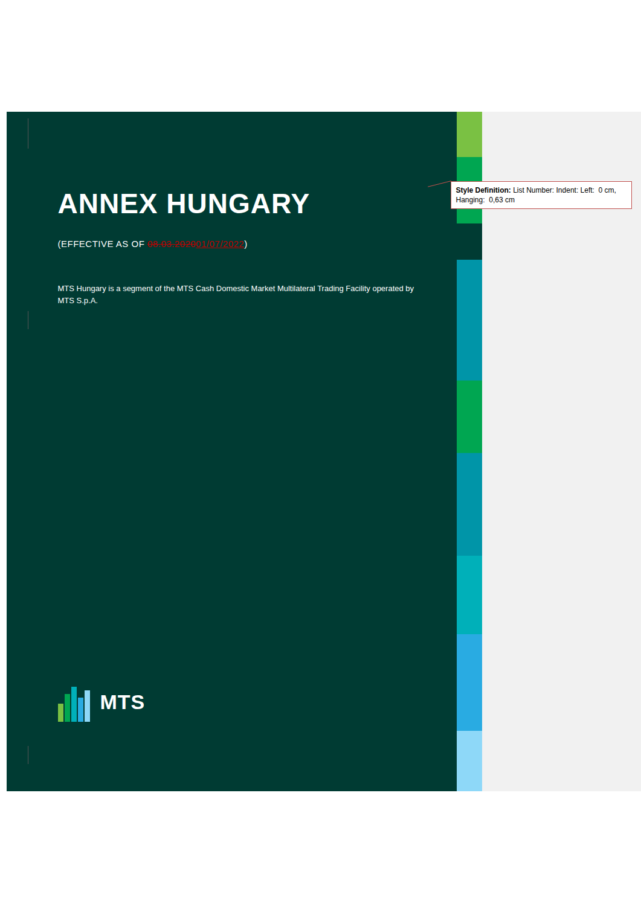ANNEX HUNGARY
(EFFECTIVE AS OF 08.03.202001/07/2022)
MTS Hungary is a segment of the MTS Cash Domestic Market Multilateral Trading Facility operated by MTS S.p.A.
Style Definition: List Number: Indent: Left: 0 cm, Hanging: 0,63 cm
MTS